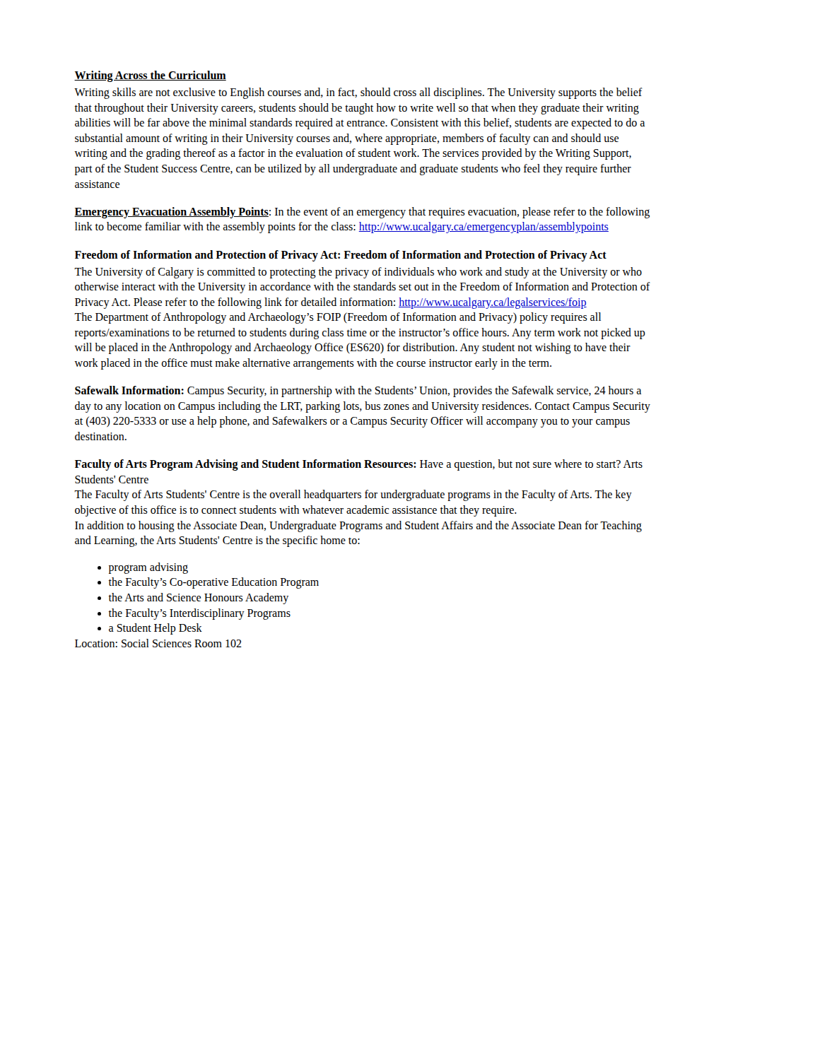Writing Across the Curriculum
Writing skills are not exclusive to English courses and, in fact, should cross all disciplines. The University supports the belief that throughout their University careers, students should be taught how to write well so that when they graduate their writing abilities will be far above the minimal standards required at entrance. Consistent with this belief, students are expected to do a substantial amount of writing in their University courses and, where appropriate, members of faculty can and should use writing and the grading thereof as a factor in the evaluation of student work. The services provided by the Writing Support, part of the Student Success Centre, can be utilized by all undergraduate and graduate students who feel they require further assistance
Emergency Evacuation Assembly Points: In the event of an emergency that requires evacuation, please refer to the following link to become familiar with the assembly points for the class: http://www.ucalgary.ca/emergencyplan/assemblypoints
Freedom of Information and Protection of Privacy Act: Freedom of Information and Protection of Privacy Act
The University of Calgary is committed to protecting the privacy of individuals who work and study at the University or who otherwise interact with the University in accordance with the standards set out in the Freedom of Information and Protection of Privacy Act. Please refer to the following link for detailed information: http://www.ucalgary.ca/legalservices/foip
The Department of Anthropology and Archaeology’s FOIP (Freedom of Information and Privacy) policy requires all reports/examinations to be returned to students during class time or the instructor’s office hours. Any term work not picked up will be placed in the Anthropology and Archaeology Office (ES620) for distribution. Any student not wishing to have their work placed in the office must make alternative arrangements with the course instructor early in the term.
Safewalk Information: Campus Security, in partnership with the Students’ Union, provides the Safewalk service, 24 hours a day to any location on Campus including the LRT, parking lots, bus zones and University residences. Contact Campus Security at (403) 220-5333 or use a help phone, and Safewalkers or a Campus Security Officer will accompany you to your campus destination.
Faculty of Arts Program Advising and Student Information Resources: Have a question, but not sure where to start? Arts Students' Centre
The Faculty of Arts Students' Centre is the overall headquarters for undergraduate programs in the Faculty of Arts. The key objective of this office is to connect students with whatever academic assistance that they require.
In addition to housing the Associate Dean, Undergraduate Programs and Student Affairs and the Associate Dean for Teaching and Learning, the Arts Students' Centre is the specific home to:
program advising
the Faculty’s Co-operative Education Program
the Arts and Science Honours Academy
the Faculty’s Interdisciplinary Programs
a Student Help Desk
Location: Social Sciences Room 102